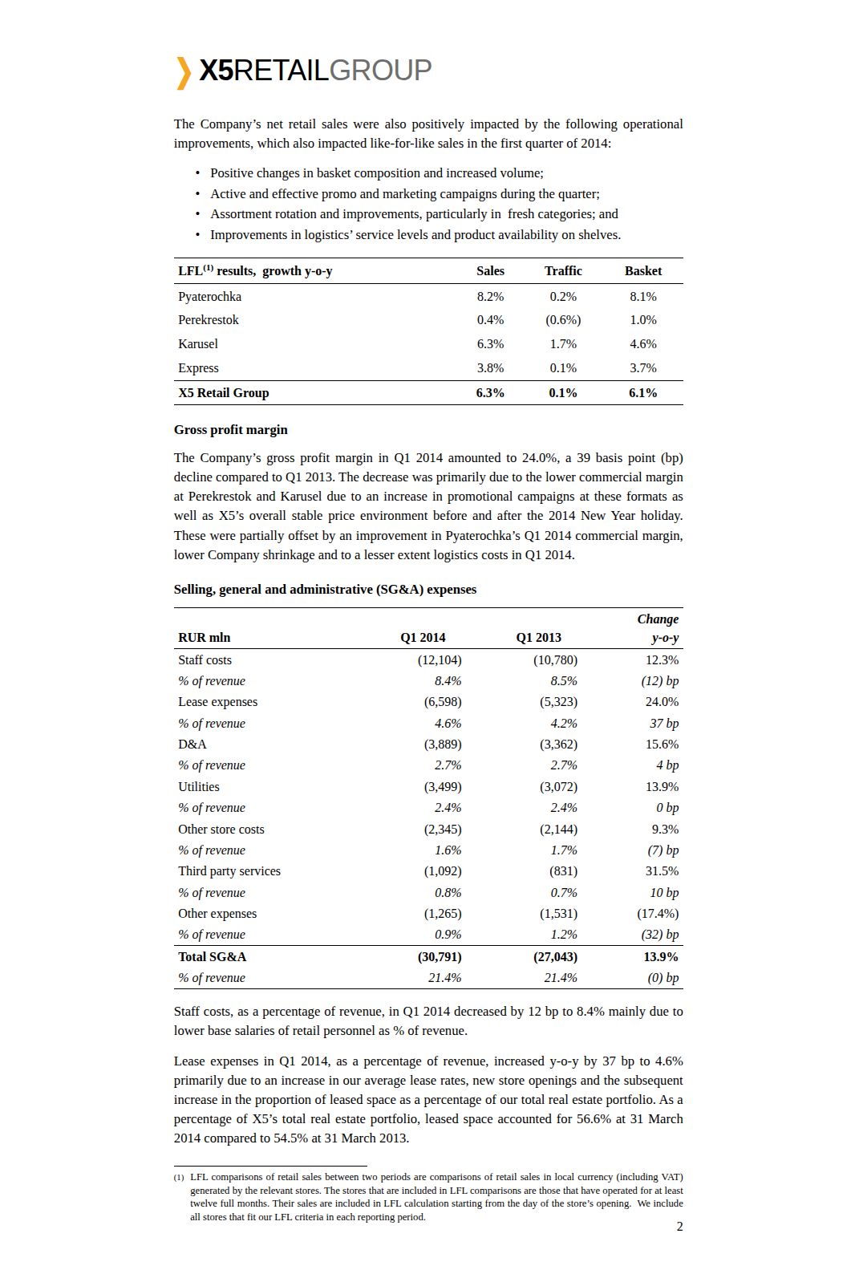❯X5 RETAIL GROUP
The Company’s net retail sales were also positively impacted by the following operational improvements, which also impacted like-for-like sales in the first quarter of 2014:
Positive changes in basket composition and increased volume;
Active and effective promo and marketing campaigns during the quarter;
Assortment rotation and improvements, particularly in fresh categories; and
Improvements in logistics’ service levels and product availability on shelves.
| LFL (1) results, growth y-o-y | Sales | Traffic | Basket |
| --- | --- | --- | --- |
| Pyaterochka | 8.2% | 0.2% | 8.1% |
| Perekrestok | 0.4% | (0.6%) | 1.0% |
| Karusel | 6.3% | 1.7% | 4.6% |
| Express | 3.8% | 0.1% | 3.7% |
| X5 Retail Group | 6.3% | 0.1% | 6.1% |
Gross profit margin
The Company’s gross profit margin in Q1 2014 amounted to 24.0%, a 39 basis point (bp) decline compared to Q1 2013. The decrease was primarily due to the lower commercial margin at Perekrestok and Karusel due to an increase in promotional campaigns at these formats as well as X5’s overall stable price environment before and after the 2014 New Year holiday. These were partially offset by an improvement in Pyaterochka’s Q1 2014 commercial margin, lower Company shrinkage and to a lesser extent logistics costs in Q1 2014.
Selling, general and administrative (SG&A) expenses
| RUR mln | Q1 2014 | Q1 2013 | Change y-o-y |
| --- | --- | --- | --- |
| Staff costs | (12,104) | (10,780) | 12.3% |
| % of revenue | 8.4% | 8.5% | (12) bp |
| Lease expenses | (6,598) | (5,323) | 24.0% |
| % of revenue | 4.6% | 4.2% | 37 bp |
| D&A | (3,889) | (3,362) | 15.6% |
| % of revenue | 2.7% | 2.7% | 4 bp |
| Utilities | (3,499) | (3,072) | 13.9% |
| % of revenue | 2.4% | 2.4% | 0 bp |
| Other store costs | (2,345) | (2,144) | 9.3% |
| % of revenue | 1.6% | 1.7% | (7) bp |
| Third party services | (1,092) | (831) | 31.5% |
| % of revenue | 0.8% | 0.7% | 10 bp |
| Other expenses | (1,265) | (1,531) | (17.4%) |
| % of revenue | 0.9% | 1.2% | (32) bp |
| Total SG&A | (30,791) | (27,043) | 13.9% |
| % of revenue | 21.4% | 21.4% | (0) bp |
Staff costs, as a percentage of revenue, in Q1 2014 decreased by 12 bp to 8.4% mainly due to lower base salaries of retail personnel as % of revenue.
Lease expenses in Q1 2014, as a percentage of revenue, increased y-o-y by 37 bp to 4.6% primarily due to an increase in our average lease rates, new store openings and the subsequent increase in the proportion of leased space as a percentage of our total real estate portfolio. As a percentage of X5’s total real estate portfolio, leased space accounted for 56.6% at 31 March 2014 compared to 54.5% at 31 March 2013.
(1)
LFL comparisons of retail sales between two periods are comparisons of retail sales in local currency (including VAT) generated by the relevant stores. The stores that are included in LFL comparisons are those that have operated for at least twelve full months. Their sales are included in LFL calculation starting from the day of the store’s opening. We include all stores that fit our LFL criteria in each reporting period.
2